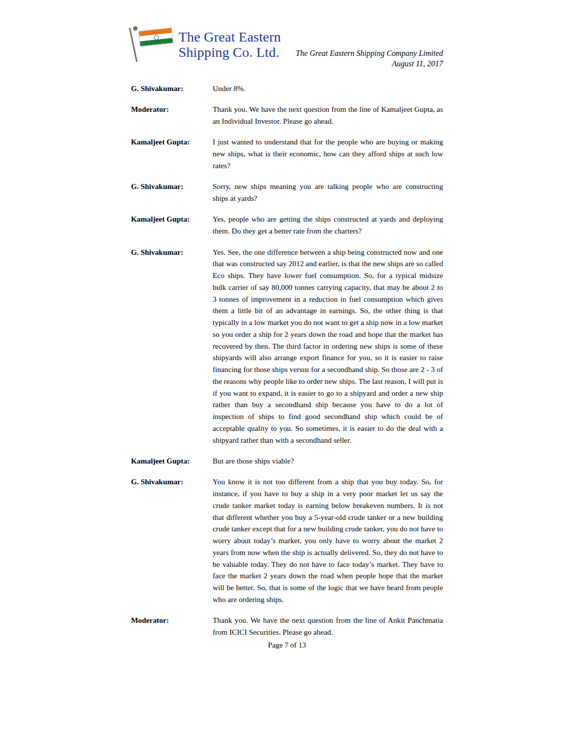The Great Eastern
Shipping Co. Ltd.
The Great Eastern Shipping Company Limited
August 11, 2017
| G. Shivakumar: | Under 8%. |
| Moderator: | Thank you. We have the next question from the line of Kamaljeet Gupta, as an Individual Investor. Please go ahead. |
| Kamaljeet Gupta: | I just wanted to understand that for the people who are buying or making new ships, what is their economic, how can they afford ships at such low rates? |
| G. Shivakumar: | Sorry, new ships meaning you are talking people who are constructing ships at yards? |
| Kamaljeet Gupta: | Yes, people who are getting the ships constructed at yards and deploying them. Do they get a better rate from the charters? |
| G. Shivakumar: | Yes. See, the one difference between a ship being constructed now and one that was constructed say 2012 and earlier, is that the new ships are so called Eco ships. They have lower fuel consumption. So, for a typical midsize bulk carrier of say 80,000 tonnes carrying capacity, that may be about 2 to 3 tonnes of improvement in a reduction in fuel consumption which gives them a little bit of an advantage in earnings. So, the other thing is that typically in a low market you do not want to get a ship now in a low market so you order a ship for 2 years down the road and hope that the market has recovered by then. The third factor in ordering new ships is some of these shipyards will also arrange export finance for you, so it is easier to raise financing for those ships versus for a secondhand ship. So those are 2 - 3 of the reasons why people like to order new ships. The last reason, I will put is if you want to expand, it is easier to go to a shipyard and order a new ship rather than buy a secondhand ship because you have to do a lot of inspection of ships to find good secondhand ship which could be of acceptable quality to you. So sometimes, it is easier to do the deal with a shipyard rather than with a secondhand seller. |
| Kamaljeet Gupta: | But are those ships viable? |
| G. Shivakumar: | You know it is not too different from a ship that you buy today. So, for instance, if you have to buy a ship in a very poor market let us say the crude tanker market today is earning below breakeven numbers. It is not that different whether you buy a 5-year-old crude tanker or a new building crude tanker except that for a new building crude tanker, you do not have to worry about today’s market, you only have to worry about the market 2 years from now when the ship is actually delivered. So, they do not have to be valuable today. They do not have to face today’s market. They have to face the market 2 years down the road when people hope that the market will be better. So, that is some of the logic that we have heard from people who are ordering ships. |
| Moderator: | Thank you. We have the next question from the line of Ankit Panchmatia from ICICI Securities. Please go ahead. |
Page 7 of 13